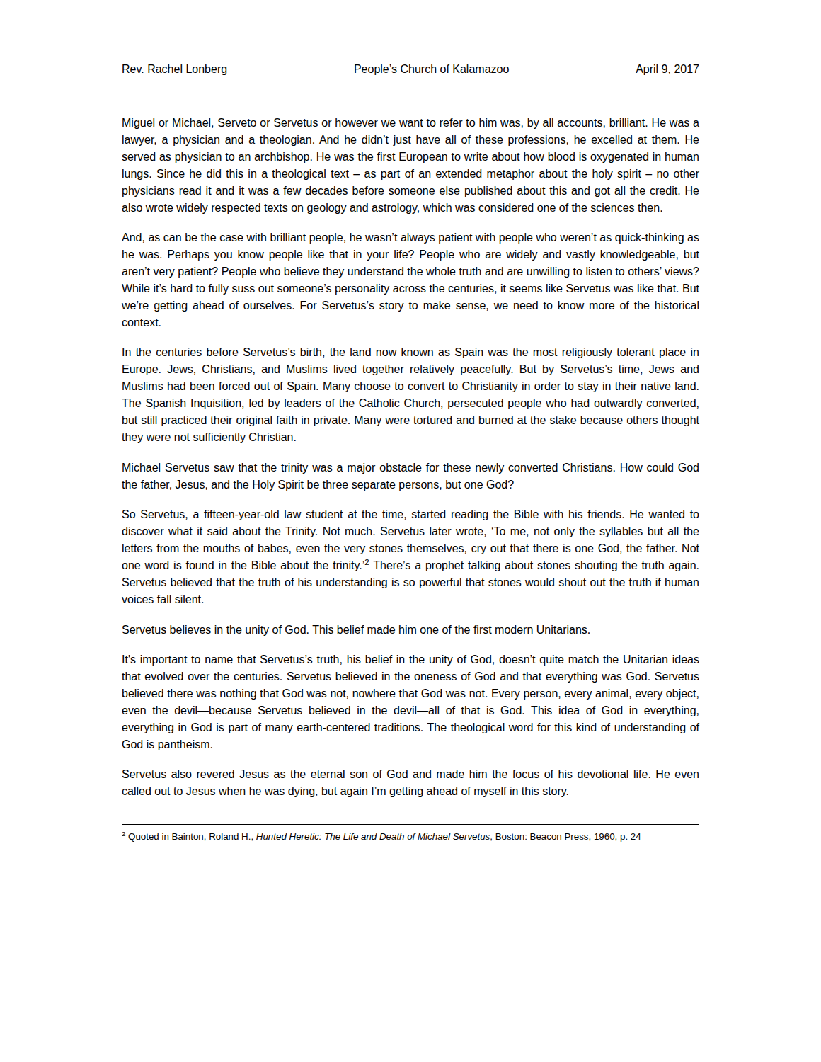Rev. Rachel Lonberg People’s Church of Kalamazoo April 9, 2017
Miguel or Michael, Serveto or Servetus or however we want to refer to him was, by all accounts, brilliant. He was a lawyer, a physician and a theologian. And he didn’t just have all of these professions, he excelled at them. He served as physician to an archbishop. He was the first European to write about how blood is oxygenated in human lungs. Since he did this in a theological text – as part of an extended metaphor about the holy spirit – no other physicians read it and it was a few decades before someone else published about this and got all the credit. He also wrote widely respected texts on geology and astrology, which was considered one of the sciences then.
And, as can be the case with brilliant people, he wasn’t always patient with people who weren’t as quick-thinking as he was. Perhaps you know people like that in your life? People who are widely and vastly knowledgeable, but aren’t very patient? People who believe they understand the whole truth and are unwilling to listen to others’ views? While it’s hard to fully suss out someone’s personality across the centuries, it seems like Servetus was like that. But we’re getting ahead of ourselves. For Servetus’s story to make sense, we need to know more of the historical context.
In the centuries before Servetus’s birth, the land now known as Spain was the most religiously tolerant place in Europe. Jews, Christians, and Muslims lived together relatively peacefully. But by Servetus’s time, Jews and Muslims had been forced out of Spain. Many choose to convert to Christianity in order to stay in their native land. The Spanish Inquisition, led by leaders of the Catholic Church, persecuted people who had outwardly converted, but still practiced their original faith in private. Many were tortured and burned at the stake because others thought they were not sufficiently Christian.
Michael Servetus saw that the trinity was a major obstacle for these newly converted Christians. How could God the father, Jesus, and the Holy Spirit be three separate persons, but one God?
So Servetus, a fifteen-year-old law student at the time, started reading the Bible with his friends. He wanted to discover what it said about the Trinity. Not much. Servetus later wrote, ‘To me, not only the syllables but all the letters from the mouths of babes, even the very stones themselves, cry out that there is one God, the father. Not one word is found in the Bible about the trinity.’2 There’s a prophet talking about stones shouting the truth again. Servetus believed that the truth of his understanding is so powerful that stones would shout out the truth if human voices fall silent.
Servetus believes in the unity of God. This belief made him one of the first modern Unitarians.
It's important to name that Servetus’s truth, his belief in the unity of God, doesn’t quite match the Unitarian ideas that evolved over the centuries. Servetus believed in the oneness of God and that everything was God. Servetus believed there was nothing that God was not, nowhere that God was not. Every person, every animal, every object, even the devil—because Servetus believed in the devil—all of that is God. This idea of God in everything, everything in God is part of many earth-centered traditions. The theological word for this kind of understanding of God is pantheism.
Servetus also revered Jesus as the eternal son of God and made him the focus of his devotional life. He even called out to Jesus when he was dying, but again I’m getting ahead of myself in this story.
2 Quoted in Bainton, Roland H., Hunted Heretic: The Life and Death of Michael Servetus, Boston: Beacon Press, 1960, p. 24